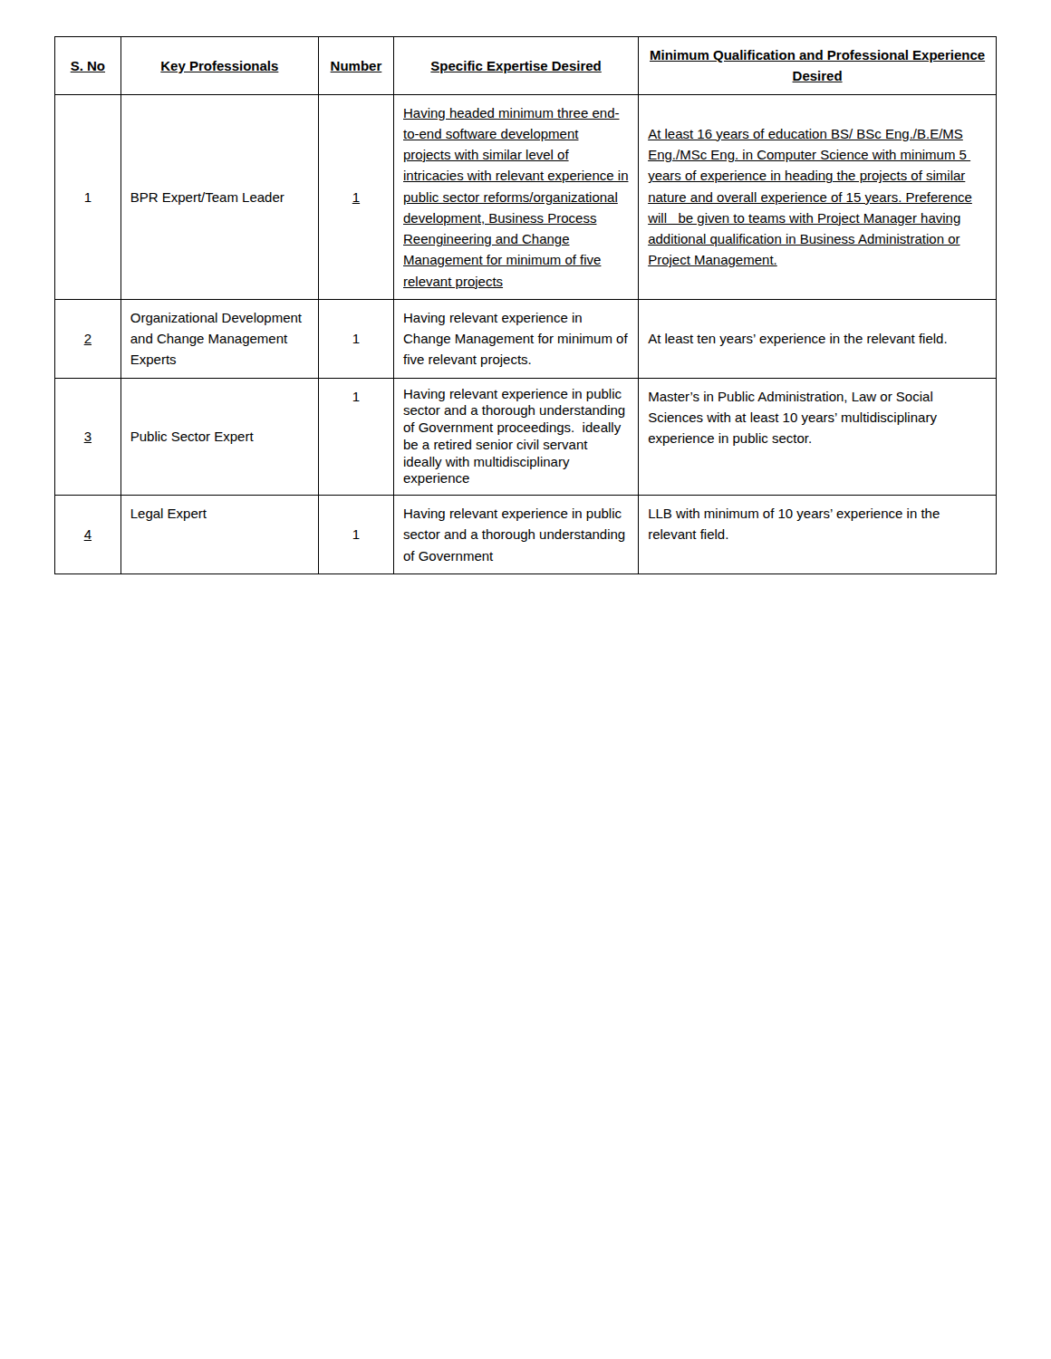| S. No | Key Professionals | Number | Specific Expertise Desired | Minimum Qualification and Professional Experience Desired |
| --- | --- | --- | --- | --- |
| 1 | BPR Expert/Team Leader | 1 | Having headed minimum three end-to-end software development projects with similar level of intricacies with relevant experience in public sector reforms/organizational development, Business Process Reengineering and Change Management for minimum of five relevant projects | At least 16 years of education BS/ BSc Eng./B.E/MS Eng./MSc Eng. in Computer Science with minimum 5 years of experience in heading the projects of similar nature and overall experience of 15 years. Preference will be given to teams with Project Manager having additional qualification in Business Administration or Project Management. |
| 2 | Organizational Development and Change Management Experts | 1 | Having relevant experience in Change Management for minimum of five relevant projects. | At least ten years’ experience in the relevant field. |
| 3 | Public Sector Expert | 1 | Having relevant experience in public sector and a thorough understanding of Government proceedings. ideally be a retired senior civil servant ideally with multidisciplinary experience | Master’s in Public Administration, Law or Social Sciences with at least 10 years’ multidisciplinary experience in public sector. |
| 4 | Legal Expert | 1 | Having relevant experience in public sector and a thorough understanding of Government | LLB with minimum of 10 years’ experience in the relevant field. |